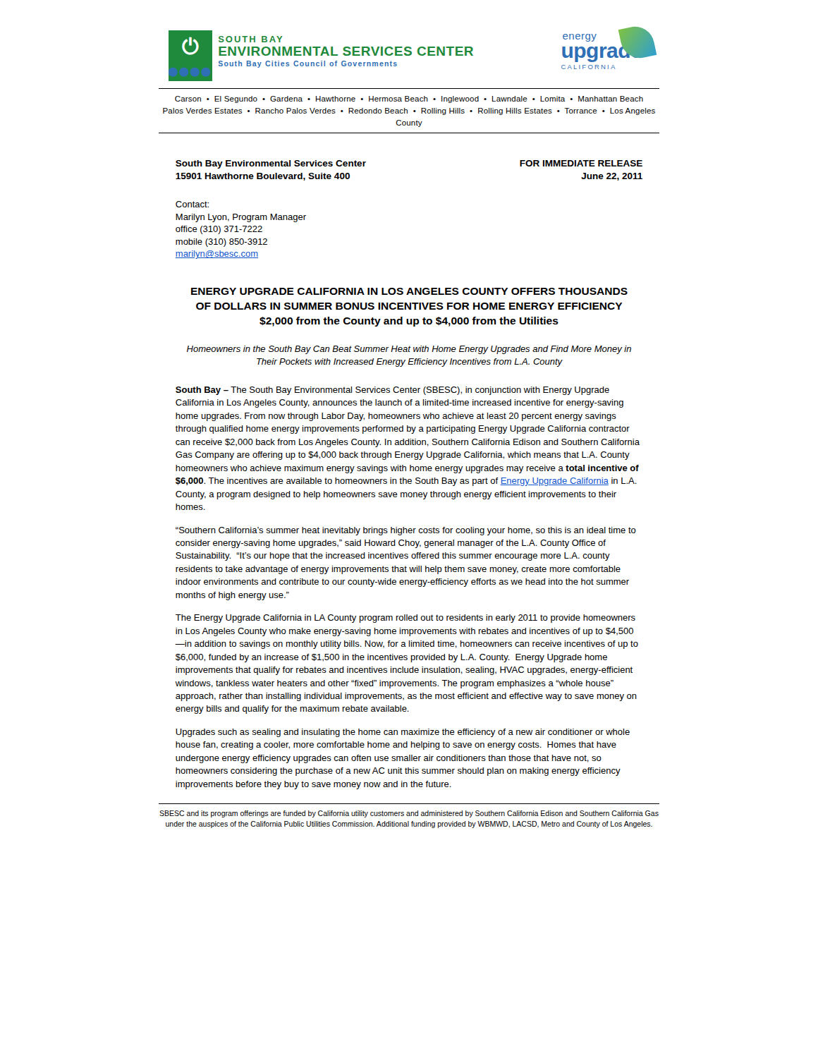⏻
SOUTH BAY
ENVIRONMENTAL SERVICES CENTER
South Bay Cities Council of Governments
energy
upgrade™
CALIFORNIA
Carson • El Segundo • Gardena • Hawthorne • Hermosa Beach • Inglewood • Lawndale • Lomita • Manhattan Beach
Palos Verdes Estates • Rancho Palos Verdes • Redondo Beach • Rolling Hills • Rolling Hills Estates • Torrance • Los Angeles County
South Bay Environmental Services Center
15901 Hawthorne Boulevard, Suite 400
FOR IMMEDIATE RELEASE
June 22, 2011
Contact:
Marilyn Lyon, Program Manager
office (310) 371-7222
mobile (310) 850-3912
marilyn@sbesc.com
Energy Upgrade California in Los Angeles County Offers Thousands of Dollars in Summer Bonus Incentives for Home Energy Efficiency $2,000 from the County and up to $4,000 from the Utilities
Homeowners in the South Bay Can Beat Summer Heat with Home Energy Upgrades and Find More Money in Their Pockets with Increased Energy Efficiency Incentives from L.A. County
South Bay – The South Bay Environmental Services Center (SBESC), in conjunction with Energy Upgrade California in Los Angeles County, announces the launch of a limited-time increased incentive for energy-saving home upgrades. From now through Labor Day, homeowners who achieve at least 20 percent energy savings through qualified home energy improvements performed by a participating Energy Upgrade California contractor can receive $2,000 back from Los Angeles County. In addition, Southern California Edison and Southern California Gas Company are offering up to $4,000 back through Energy Upgrade California, which means that L.A. County homeowners who achieve maximum energy savings with home energy upgrades may receive a total incentive of $6,000. The incentives are available to homeowners in the South Bay as part of Energy Upgrade California in L.A. County, a program designed to help homeowners save money through energy efficient improvements to their homes.
“Southern California’s summer heat inevitably brings higher costs for cooling your home, so this is an ideal time to consider energy-saving home upgrades,” said Howard Choy, general manager of the L.A. County Office of Sustainability. “It’s our hope that the increased incentives offered this summer encourage more L.A. county residents to take advantage of energy improvements that will help them save money, create more comfortable indoor environments and contribute to our county-wide energy-efficiency efforts as we head into the hot summer months of high energy use.”
The Energy Upgrade California in LA County program rolled out to residents in early 2011 to provide homeowners in Los Angeles County who make energy-saving home improvements with rebates and incentives of up to $4,500—in addition to savings on monthly utility bills. Now, for a limited time, homeowners can receive incentives of up to $6,000, funded by an increase of $1,500 in the incentives provided by L.A. County. Energy Upgrade home improvements that qualify for rebates and incentives include insulation, sealing, HVAC upgrades, energy-efficient windows, tankless water heaters and other “fixed” improvements. The program emphasizes a “whole house” approach, rather than installing individual improvements, as the most efficient and effective way to save money on energy bills and qualify for the maximum rebate available.
Upgrades such as sealing and insulating the home can maximize the efficiency of a new air conditioner or whole house fan, creating a cooler, more comfortable home and helping to save on energy costs. Homes that have undergone energy efficiency upgrades can often use smaller air conditioners than those that have not, so homeowners considering the purchase of a new AC unit this summer should plan on making energy efficiency improvements before they buy to save money now and in the future.
SBESC and its program offerings are funded by California utility customers and administered by Southern California Edison and Southern California Gas under the auspices of the California Public Utilities Commission. Additional funding provided by WBMWD, LACSD, Metro and County of Los Angeles.